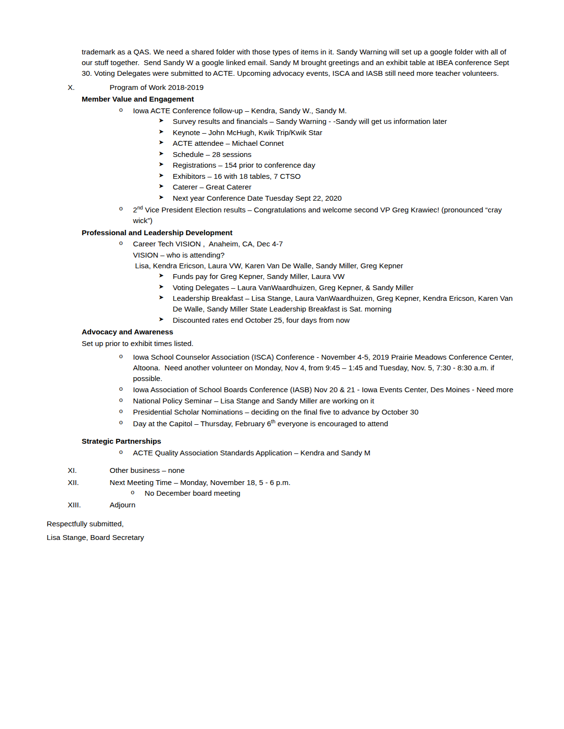trademark as a QAS. We need a shared folder with those types of items in it. Sandy Warning will set up a google folder with all of our stuff together. Send Sandy W a google linked email. Sandy M brought greetings and an exhibit table at IBEA conference Sept 30. Voting Delegates were submitted to ACTE. Upcoming advocacy events, ISCA and IASB still need more teacher volunteers.
X. Program of Work 2018-2019
Member Value and Engagement
Iowa ACTE Conference follow-up – Kendra, Sandy W., Sandy M.
Survey results and financials – Sandy Warning - -Sandy will get us information later
Keynote – John McHugh, Kwik Trip/Kwik Star
ACTE attendee – Michael Connet
Schedule – 28 sessions
Registrations – 154 prior to conference day
Exhibitors – 16 with 18 tables, 7 CTSO
Caterer – Great Caterer
Next year Conference Date Tuesday Sept 22, 2020
2nd Vice President Election results – Congratulations and welcome second VP Greg Krawiec! (pronounced “cray wick”)
Professional and Leadership Development
Career Tech VISION , Anaheim, CA, Dec 4-7
VISION – who is attending?
Lisa, Kendra Ericson, Laura VW, Karen Van De Walle, Sandy Miller, Greg Kepner
Funds pay for Greg Kepner, Sandy Miller, Laura VW
Voting Delegates – Laura VanWaardhuizen, Greg Kepner, & Sandy Miller
Leadership Breakfast – Lisa Stange, Laura VanWaardhuizen, Greg Kepner, Kendra Ericson, Karen Van De Walle, Sandy Miller State Leadership Breakfast is Sat. morning
Discounted rates end October 25, four days from now
Advocacy and Awareness
Set up prior to exhibit times listed.
Iowa School Counselor Association (ISCA) Conference - November 4-5, 2019 Prairie Meadows Conference Center, Altoona. Need another volunteer on Monday, Nov 4, from 9:45 – 1:45 and Tuesday, Nov. 5, 7:30 - 8:30 a.m. if possible.
Iowa Association of School Boards Conference (IASB) Nov 20 & 21 - Iowa Events Center, Des Moines - Need more
National Policy Seminar – Lisa Stange and Sandy Miller are working on it
Presidential Scholar Nominations – deciding on the final five to advance by October 30
Day at the Capitol – Thursday, February 6th everyone is encouraged to attend
Strategic Partnerships
ACTE Quality Association Standards Application – Kendra and Sandy M
XI. Other business – none
XII. Next Meeting Time – Monday, November 18, 5 - 6 p.m.
No December board meeting
XIII. Adjourn
Respectfully submitted,
Lisa Stange, Board Secretary